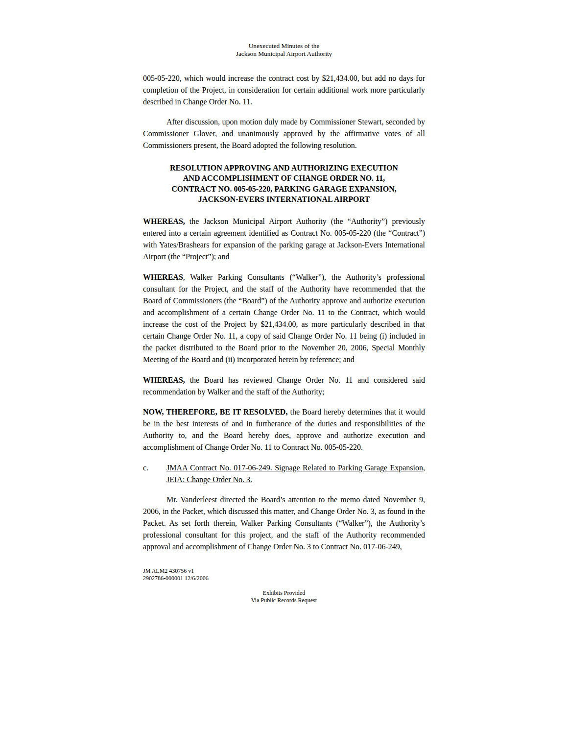Unexecuted Minutes of the
Jackson Municipal Airport Authority
005-05-220, which would increase the contract cost by $21,434.00, but add no days for completion of the Project, in consideration for certain additional work more particularly described in Change Order No. 11.
After discussion, upon motion duly made by Commissioner Stewart, seconded by Commissioner Glover, and unanimously approved by the affirmative votes of all Commissioners present, the Board adopted the following resolution.
Resolution Approving and Authorizing Execution
and Accomplishment of Change Order No. 11,
Contract No. 005-05-220, Parking Garage Expansion,
Jackson-Evers International Airport
WHEREAS, the Jackson Municipal Airport Authority (the “Authority”) previously entered into a certain agreement identified as Contract No. 005-05-220 (the “Contract”) with Yates/Brashears for expansion of the parking garage at Jackson-Evers International Airport (the “Project”); and
WHEREAS, Walker Parking Consultants (“Walker”), the Authority’s professional consultant for the Project, and the staff of the Authority have recommended that the Board of Commissioners (the “Board”) of the Authority approve and authorize execution and accomplishment of a certain Change Order No. 11 to the Contract, which would increase the cost of the Project by $21,434.00, as more particularly described in that certain Change Order No. 11, a copy of said Change Order No. 11 being (i) included in the packet distributed to the Board prior to the November 20, 2006, Special Monthly Meeting of the Board and (ii) incorporated herein by reference; and
WHEREAS, the Board has reviewed Change Order No. 11 and considered said recommendation by Walker and the staff of the Authority;
NOW, THEREFORE, BE IT RESOLVED, the Board hereby determines that it would be in the best interests of and in furtherance of the duties and responsibilities of the Authority to, and the Board hereby does, approve and authorize execution and accomplishment of Change Order No. 11 to Contract No. 005-05-220.
c.
JMAA Contract No. 017-06-249. Signage Related to Parking Garage Expansion, JEIA: Change Order No. 3.
Mr. Vanderleest directed the Board’s attention to the memo dated November 9, 2006, in the Packet, which discussed this matter, and Change Order No. 3, as found in the Packet. As set forth therein, Walker Parking Consultants (“Walker”), the Authority’s professional consultant for this project, and the staff of the Authority recommended approval and accomplishment of Change Order No. 3 to Contract No. 017-06-249,
JM ALM2 430756 v1
2902786-000001 12/6/2006
Exhibits Provided
Via Public Records Request